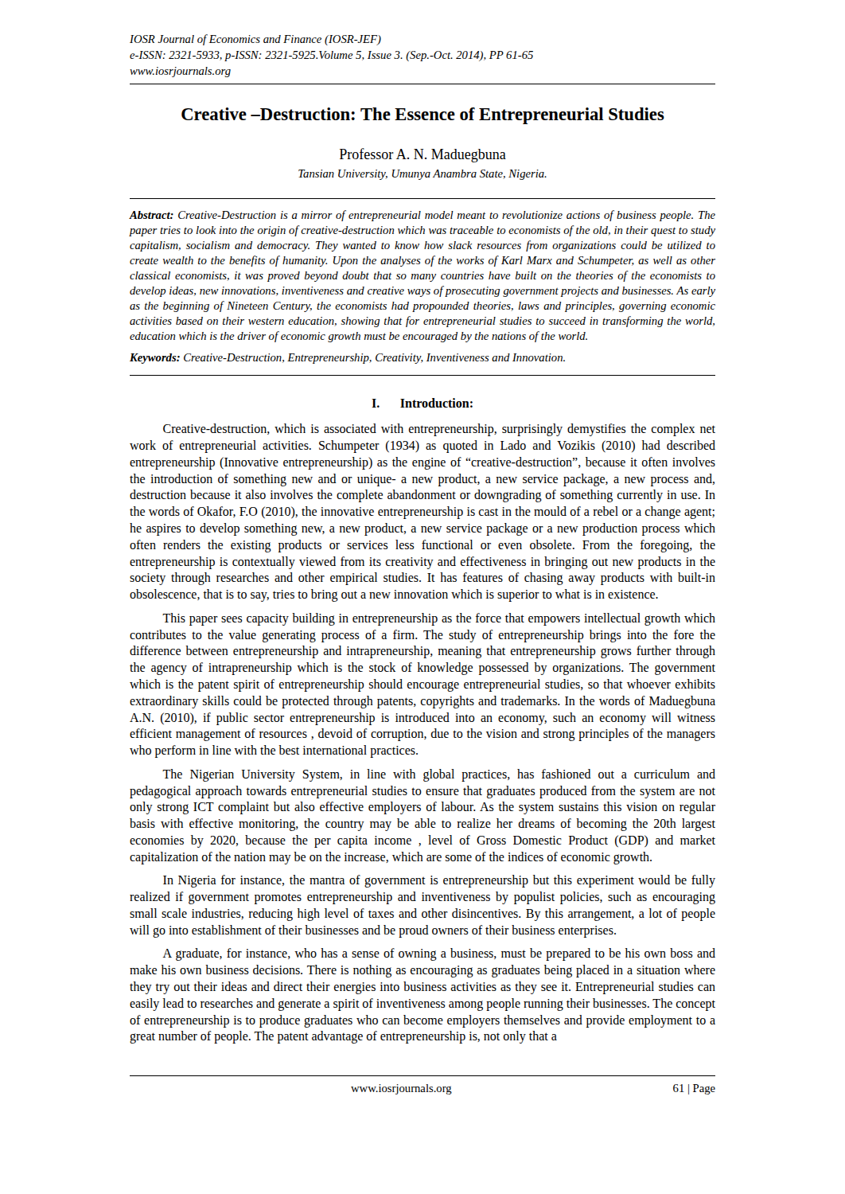IOSR Journal of Economics and Finance (IOSR-JEF)
e-ISSN: 2321-5933, p-ISSN: 2321-5925.Volume 5, Issue 3. (Sep.-Oct. 2014), PP 61-65
www.iosrjournals.org
Creative –Destruction: The Essence of Entrepreneurial Studies
Professor A. N. Maduegbuna
Tansian University, Umunya Anambra State, Nigeria.
Abstract: Creative-Destruction is a mirror of entrepreneurial model meant to revolutionize actions of business people. The paper tries to look into the origin of creative-destruction which was traceable to economists of the old, in their quest to study capitalism, socialism and democracy. They wanted to know how slack resources from organizations could be utilized to create wealth to the benefits of humanity. Upon the analyses of the works of Karl Marx and Schumpeter, as well as other classical economists, it was proved beyond doubt that so many countries have built on the theories of the economists to develop ideas, new innovations, inventiveness and creative ways of prosecuting government projects and businesses. As early as the beginning of Nineteen Century, the economists had propounded theories, laws and principles, governing economic activities based on their western education, showing that for entrepreneurial studies to succeed in transforming the world, education which is the driver of economic growth must be encouraged by the nations of the world.
Keywords: Creative-Destruction, Entrepreneurship, Creativity, Inventiveness and Innovation.
I. Introduction:
Creative-destruction, which is associated with entrepreneurship, surprisingly demystifies the complex net work of entrepreneurial activities. Schumpeter (1934) as quoted in Lado and Vozikis (2010) had described entrepreneurship (Innovative entrepreneurship) as the engine of “creative-destruction”, because it often involves the introduction of something new and or unique- a new product, a new service package, a new process and, destruction because it also involves the complete abandonment or downgrading of something currently in use. In the words of Okafor, F.O (2010), the innovative entrepreneurship is cast in the mould of a rebel or a change agent; he aspires to develop something new, a new product, a new service package or a new production process which often renders the existing products or services less functional or even obsolete. From the foregoing, the entrepreneurship is contextually viewed from its creativity and effectiveness in bringing out new products in the society through researches and other empirical studies. It has features of chasing away products with built-in obsolescence, that is to say, tries to bring out a new innovation which is superior to what is in existence.
This paper sees capacity building in entrepreneurship as the force that empowers intellectual growth which contributes to the value generating process of a firm. The study of entrepreneurship brings into the fore the difference between entrepreneurship and intrapreneurship, meaning that entrepreneurship grows further through the agency of intrapreneurship which is the stock of knowledge possessed by organizations. The government which is the patent spirit of entrepreneurship should encourage entrepreneurial studies, so that whoever exhibits extraordinary skills could be protected through patents, copyrights and trademarks. In the words of Maduegbuna A.N. (2010), if public sector entrepreneurship is introduced into an economy, such an economy will witness efficient management of resources , devoid of corruption, due to the vision and strong principles of the managers who perform in line with the best international practices.
The Nigerian University System, in line with global practices, has fashioned out a curriculum and pedagogical approach towards entrepreneurial studies to ensure that graduates produced from the system are not only strong ICT complaint but also effective employers of labour. As the system sustains this vision on regular basis with effective monitoring, the country may be able to realize her dreams of becoming the 20th largest economies by 2020, because the per capita income , level of Gross Domestic Product (GDP) and market capitalization of the nation may be on the increase, which are some of the indices of economic growth.
In Nigeria for instance, the mantra of government is entrepreneurship but this experiment would be fully realized if government promotes entrepreneurship and inventiveness by populist policies, such as encouraging small scale industries, reducing high level of taxes and other disincentives. By this arrangement, a lot of people will go into establishment of their businesses and be proud owners of their business enterprises.
A graduate, for instance, who has a sense of owning a business, must be prepared to be his own boss and make his own business decisions. There is nothing as encouraging as graduates being placed in a situation where they try out their ideas and direct their energies into business activities as they see it. Entrepreneurial studies can easily lead to researches and generate a spirit of inventiveness among people running their businesses. The concept of entrepreneurship is to produce graduates who can become employers themselves and provide employment to a great number of people. The patent advantage of entrepreneurship is, not only that a
www.iosrjournals.org 61 | Page